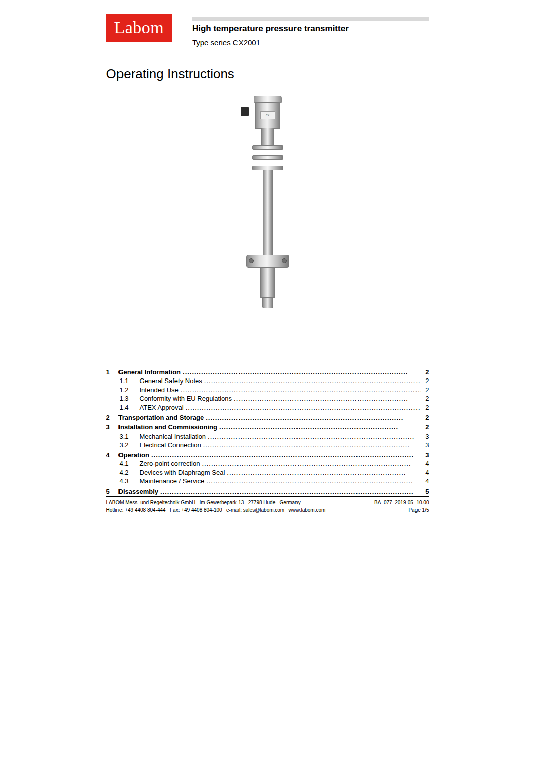Labom
High temperature pressure transmitter
Type series CX2001
Operating Instructions
CX
1 General Information ................................................................................................. 2
1.1 General Safety Notes .............................................................................................. 2
1.2 Intended Use ......................................................................................................... 2
1.3 Conformity with EU Regulations ........................................................................... 2
1.4 ATEX Approval ..................................................................................................... 2
2 Transportation and Storage ..................................................................................... 2
3 Installation and Commissioning ............................................................................. 2
3.1 Mechanical Installation ......................................................................................... 3
3.2 Electrical Connection ......................................................................................... 3
4 Operation ................................................................................................................. 3
4.1 Zero-point correction .......................................................................................... 4
4.2 Devices with Diaphragm Seal ............................................................................. 4
4.3 Maintenance / Service ......................................................................................... 4
5 Disassembly ............................................................................................................. 5
LABOM Mess- und Regeltechnik GmbH Im Gewerbepark 13 27798 Hude Germany
Hotline: +49 4408 804-444 Fax: +49 4408 804-100 e-mail: sales@labom.com www.labom.com
BA_077_2019-05_10.00
Page 1/5